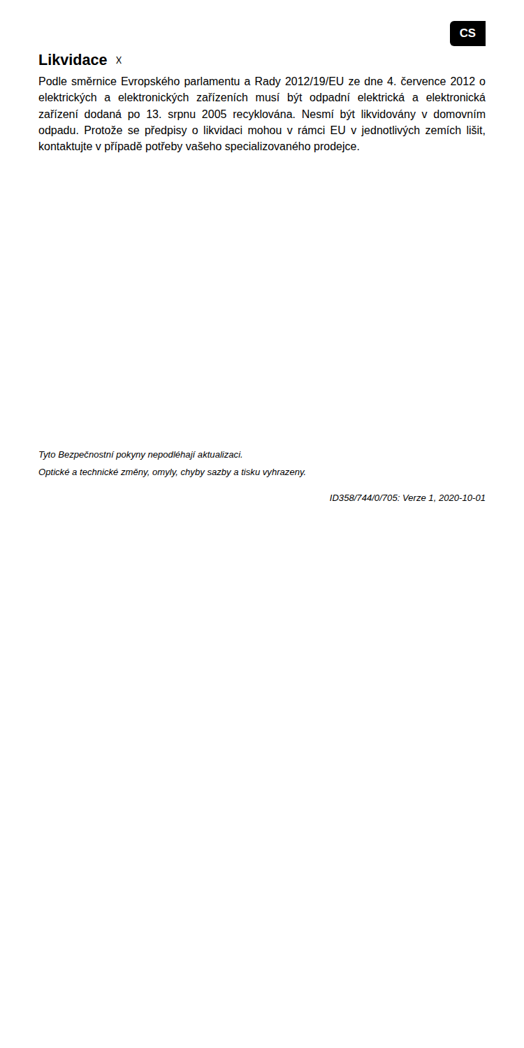CS
Likvidace ☓
Podle směrnice Evropského parlamentu a Rady 2012/19/EU ze dne 4. července 2012 o elektrických a elektronických zařízeních musí být odpadní elektrická a elektronická zařízení dodaná po 13. srpnu 2005 recyklována. Nesmí být likvidovány v domovním odpadu. Protože se předpisy o likvidaci mohou v rámci EU v jednotlivých zemích lišit, kontaktujte v případě potřeby vašeho specializovaného prodejce.
Tyto Bezpečnostní pokyny nepodléhají aktualizaci.
Optické a technické změny, omyly, chyby sazby a tisku vyhrazeny.
ID358/744/0/705: Verze 1, 2020-10-01